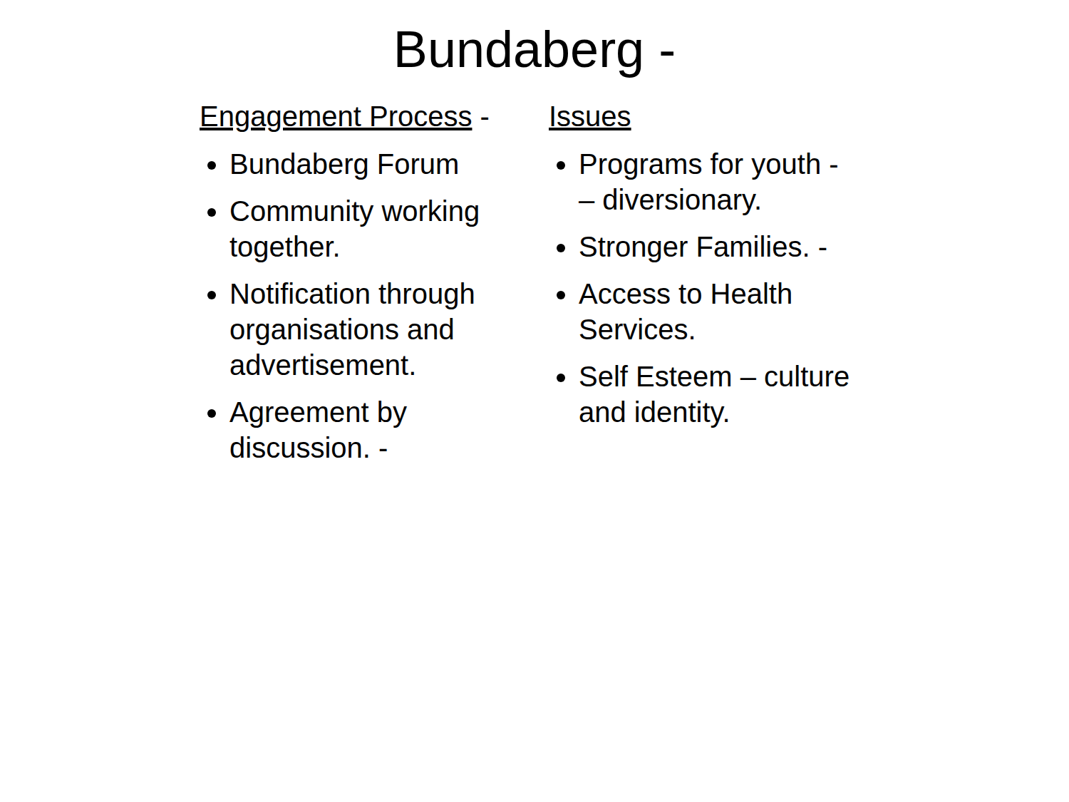Bundaberg -
Engagement Process -
Bundaberg Forum
Community working together.
Notification through organisations and advertisement.
Agreement by discussion. -
Issues
Programs for youth -
– diversionary.
Stronger Families. -
Access to Health Services.
Self Esteem – culture and identity.